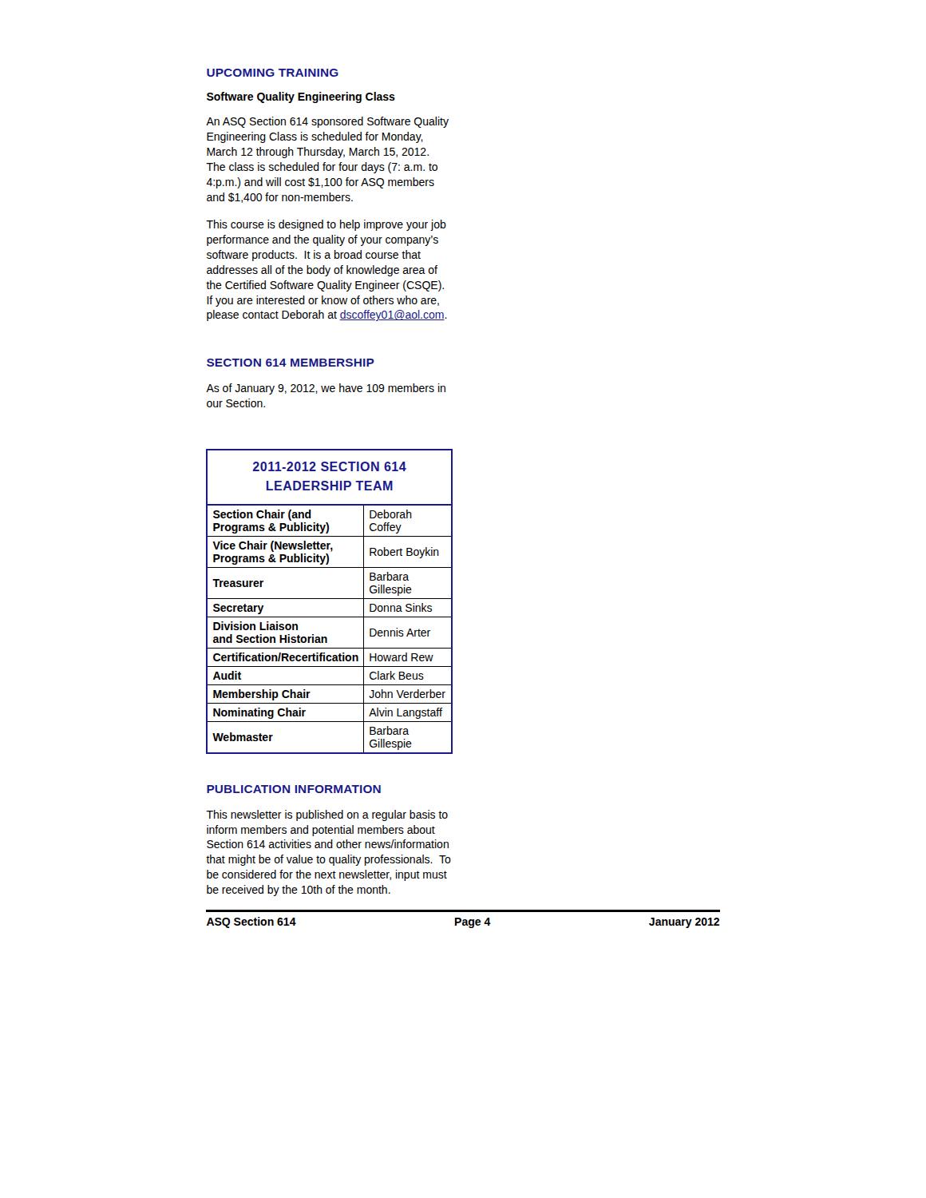UPCOMING TRAINING
Software Quality Engineering Class
An ASQ Section 614 sponsored Software Quality Engineering Class is scheduled for Monday, March 12 through Thursday, March 15, 2012. The class is scheduled for four days (7: a.m. to 4:p.m.) and will cost $1,100 for ASQ members and $1,400 for non-members.
This course is designed to help improve your job performance and the quality of your company’s software products. It is a broad course that addresses all of the body of knowledge area of the Certified Software Quality Engineer (CSQE). If you are interested or know of others who are, please contact Deborah at dscoffey01@aol.com.
SECTION 614 MEMBERSHIP
As of January 9, 2012, we have 109 members in our Section.
2011-2012 SECTION 614 LEADERSHIP TEAM
| Section Chair (and Programs & Publicity) | Deborah Coffey |
| Vice Chair (Newsletter, Programs & Publicity) | Robert Boykin |
| Treasurer | Barbara Gillespie |
| Secretary | Donna Sinks |
| Division Liaison and Section Historian | Dennis Arter |
| Certification/Recertification | Howard Rew |
| Audit | Clark Beus |
| Membership Chair | John Verderber |
| Nominating Chair | Alvin Langstaff |
| Webmaster | Barbara Gillespie |
PUBLICATION INFORMATION
This newsletter is published on a regular basis to inform members and potential members about Section 614 activities and other news/information that might be of value to quality professionals. To be considered for the next newsletter, input must be received by the 10th of the month.
ASQ Section 614 Page 4 January 2012